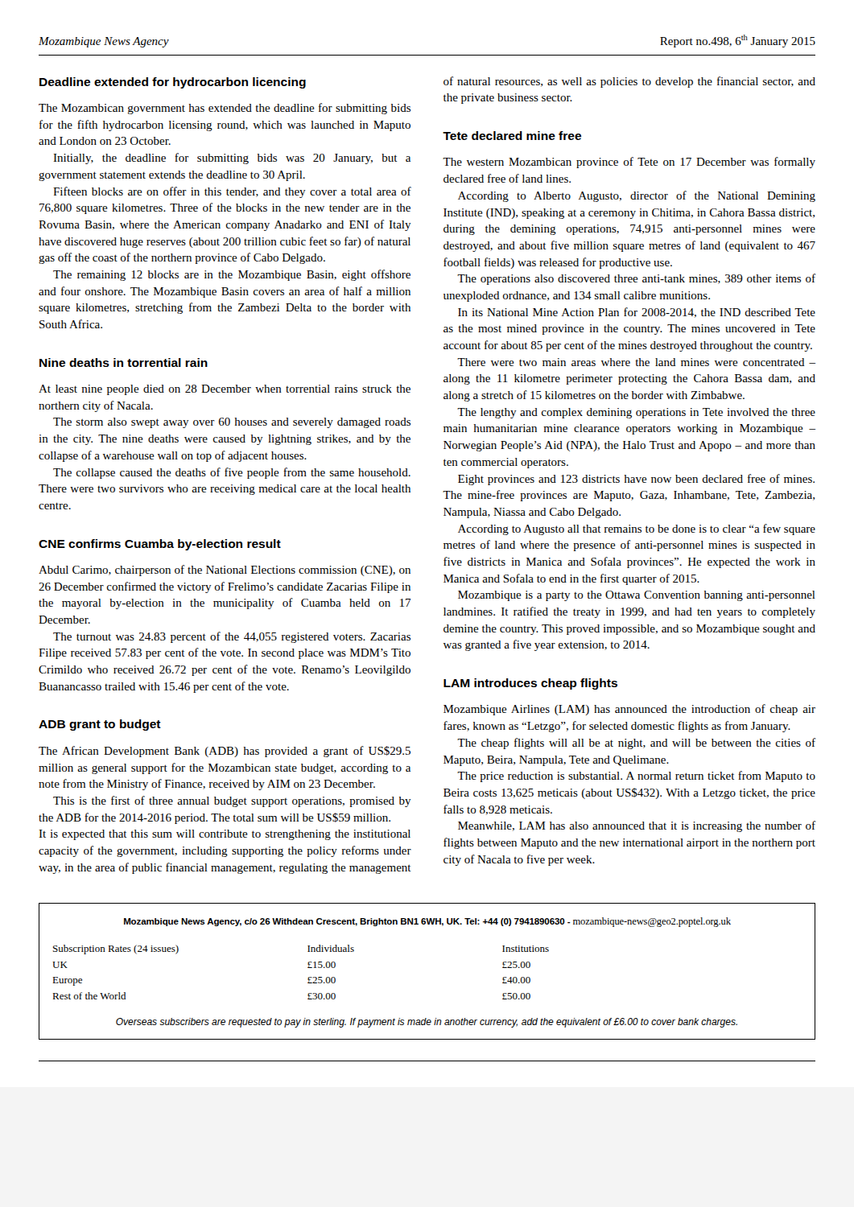Mozambique News Agency
Report no.498, 6th January 2015
Deadline extended for hydrocarbon licencing
The Mozambican government has extended the deadline for submitting bids for the fifth hydrocarbon licensing round, which was launched in Maputo and London on 23 October.
Initially, the deadline for submitting bids was 20 January, but a government statement extends the deadline to 30 April.
Fifteen blocks are on offer in this tender, and they cover a total area of 76,800 square kilometres. Three of the blocks in the new tender are in the Rovuma Basin, where the American company Anadarko and ENI of Italy have discovered huge reserves (about 200 trillion cubic feet so far) of natural gas off the coast of the northern province of Cabo Delgado.
The remaining 12 blocks are in the Mozambique Basin, eight offshore and four onshore. The Mozambique Basin covers an area of half a million square kilometres, stretching from the Zambezi Delta to the border with South Africa.
Nine deaths in torrential rain
At least nine people died on 28 December when torrential rains struck the northern city of Nacala.
The storm also swept away over 60 houses and severely damaged roads in the city. The nine deaths were caused by lightning strikes, and by the collapse of a warehouse wall on top of adjacent houses.
The collapse caused the deaths of five people from the same household. There were two survivors who are receiving medical care at the local health centre.
CNE confirms Cuamba by-election result
Abdul Carimo, chairperson of the National Elections commission (CNE), on 26 December confirmed the victory of Frelimo’s candidate Zacarias Filipe in the mayoral by-election in the municipality of Cuamba held on 17 December.
The turnout was 24.83 percent of the 44,055 registered voters. Zacarias Filipe received 57.83 per cent of the vote. In second place was MDM’s Tito Crimildo who received 26.72 per cent of the vote. Renamo’s Leovilgildo Buanancasso trailed with 15.46 per cent of the vote.
ADB grant to budget
The African Development Bank (ADB) has provided a grant of US$29.5 million as general support for the Mozambican state budget, according to a note from the Ministry of Finance, received by AIM on 23 December.
This is the first of three annual budget support operations, promised by the ADB for the 2014-2016 period. The total sum will be US$59 million.
It is expected that this sum will contribute to strengthening the institutional capacity of the government, including supporting the policy reforms under way, in the area of public financial management, regulating the management of natural resources, as well as policies to develop the financial sector, and the private business sector.
Tete declared mine free
The western Mozambican province of Tete on 17 December was formally declared free of land lines.
According to Alberto Augusto, director of the National Demining Institute (IND), speaking at a ceremony in Chitima, in Cahora Bassa district, during the demining operations, 74,915 anti-personnel mines were destroyed, and about five million square metres of land (equivalent to 467 football fields) was released for productive use.
The operations also discovered three anti-tank mines, 389 other items of unexploded ordnance, and 134 small calibre munitions.
In its National Mine Action Plan for 2008-2014, the IND described Tete as the most mined province in the country. The mines uncovered in Tete account for about 85 per cent of the mines destroyed throughout the country.
There were two main areas where the land mines were concentrated – along the 11 kilometre perimeter protecting the Cahora Bassa dam, and along a stretch of 15 kilometres on the border with Zimbabwe.
The lengthy and complex demining operations in Tete involved the three main humanitarian mine clearance operators working in Mozambique – Norwegian People’s Aid (NPA), the Halo Trust and Apopo – and more than ten commercial operators.
Eight provinces and 123 districts have now been declared free of mines. The mine-free provinces are Maputo, Gaza, Inhambane, Tete, Zambezia, Nampula, Niassa and Cabo Delgado.
According to Augusto all that remains to be done is to clear “a few square metres of land where the presence of anti-personnel mines is suspected in five districts in Manica and Sofala provinces”. He expected the work in Manica and Sofala to end in the first quarter of 2015.
Mozambique is a party to the Ottawa Convention banning anti-personnel landmines. It ratified the treaty in 1999, and had ten years to completely demine the country. This proved impossible, and so Mozambique sought and was granted a five year extension, to 2014.
LAM introduces cheap flights
Mozambique Airlines (LAM) has announced the introduction of cheap air fares, known as “Letzgo”, for selected domestic flights as from January.
The cheap flights will all be at night, and will be between the cities of Maputo, Beira, Nampula, Tete and Quelimane.
The price reduction is substantial. A normal return ticket from Maputo to Beira costs 13,625 meticais (about US$432). With a Letzgo ticket, the price falls to 8,928 meticais.
Meanwhile, LAM has also announced that it is increasing the number of flights between Maputo and the new international airport in the northern port city of Nacala to five per week.
Mozambique News Agency, c/o 26 Withdean Crescent, Brighton BN1 6WH, UK. Tel: +44 (0) 7941890630 - mozambique-news@geo2.poptel.org.uk
| Subscription Rates (24 issues) | Individuals | Institutions |
| UK | £15.00 | £25.00 |
| Europe | £25.00 | £40.00 |
| Rest of the World | £30.00 | £50.00 |
Overseas subscribers are requested to pay in sterling. If payment is made in another currency, add the equivalent of £6.00 to cover bank charges.